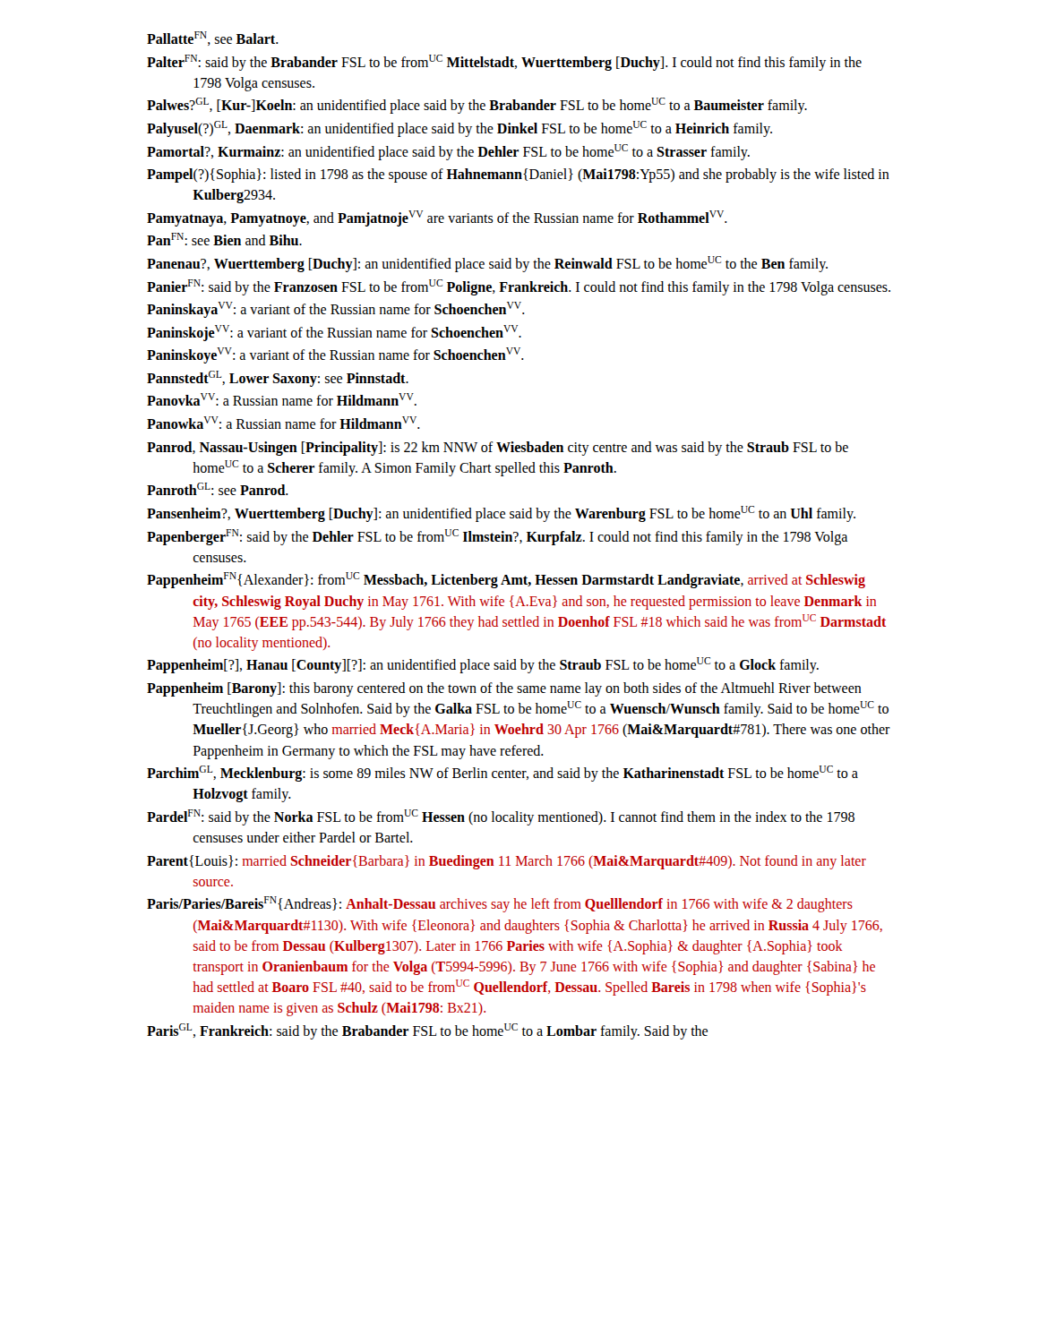PallatteFN, see Balart.
PalterFN: said by the Brabander FSL to be fromUC Mittelstadt, Wuerttemberg [Duchy]. I could not find this family in the 1798 Volga censuses.
Palwes?GL, [Kur-]Koeln: an unidentified place said by the Brabander FSL to be homeUC to a Baumeister family.
Palyusel(?)GL, Daenmark: an unidentified place said by the Dinkel FSL to be homeUC to a Heinrich family.
Pamortal?, Kurmainz: an unidentified place said by the Dehler FSL to be homeUC to a Strasser family.
Pampel(?){Sophia}: listed in 1798 as the spouse of Hahnemann{Daniel} (Mai1798:Yp55) and she probably is the wife listed in Kulberg2934.
Pamyatnaya, Pamyatnoye, and PamjatnojeVV are variants of the Russian name for RothammelVV.
PanFN: see Bien and Bihu.
Panenau?, Wuerttemberg [Duchy]: an unidentified place said by the Reinwald FSL to be homeUC to the Ben family.
PanierFN: said by the Franzosen FSL to be fromUC Poligne, Frankreich. I could not find this family in the 1798 Volga censuses.
PaninskayaVV: a variant of the Russian name for SchoenchenVV.
PaninskojeVV: a variant of the Russian name for SchoenchenVV.
PaninskoyeVV: a variant of the Russian name for SchoenchenVV.
PannstedtGL, Lower Saxony: see Pinnstadt.
PanovkaVV: a Russian name for HildmannVV.
PanowkaVV: a Russian name for HildmannVV.
Panrod, Nassau-Usingen [Principality]: is 22 km NNW of Wiesbaden city centre and was said by the Straub FSL to be homeUC to a Scherer family. A Simon Family Chart spelled this Panroth.
PanrothGL: see Panrod.
Pansenheim?, Wuerttemberg [Duchy]: an unidentified place said by the Warenburg FSL to be homeUC to an Uhl family.
PapenbergerFN: said by the Dehler FSL to be fromUC Ilmstein?, Kurpfalz. I could not find this family in the 1798 Volga censuses.
PappenheimFN{Alexander}: fromUC Messbach, Lictenberg Amt, Hessen Darmstardt Landgraviate, arrived at Schleswig city, Schleswig Royal Duchy in May 1761. With wife {A.Eva} and son, he requested permission to leave Denmark in May 1765 (EEE pp.543-544). By July 1766 they had settled in Doenhof FSL #18 which said he was fromUC Darmstadt (no locality mentioned).
Pappenheim[?], Hanau [County][?]: an unidentified place said by the Straub FSL to be homeUC to a Glock family.
Pappenheim [Barony]: this barony centered on the town of the same name lay on both sides of the Altmuehl River between Treuchtlingen and Solnhofen. Said by the Galka FSL to be homeUC to a Wuensch/Wunsch family. Said to be homeUC to Mueller{J.Georg} who married Meck{A.Maria} in Woehrd 30 Apr 1766 (Mai&Marquardt#781). There was one other Pappenheim in Germany to which the FSL may have refered.
ParchimGL, Mecklenburg: is some 89 miles NW of Berlin center, and said by the Katharinenstadt FSL to be homeUC to a Holzvogt family.
PardelFN: said by the Norka FSL to be fromUC Hessen (no locality mentioned). I cannot find them in the index to the 1798 censuses under either Pardel or Bartel.
Parent{Louis}: married Schneider{Barbara} in Buedingen 11 March 1766 (Mai&Marquardt#409). Not found in any later source.
Paris/Paries/BareisFN{Andreas}: Anhalt-Dessau archives say he left from Quelllendorf in 1766 with wife & 2 daughters (Mai&Marquardt#1130). With wife {Eleonora} and daughters {Sophia & Charlotta} he arrived in Russia 4 July 1766, said to be from Dessau (Kulberg1307). Later in 1766 Paries with wife {A.Sophia} & daughter {A.Sophia} took transport in Oranienbaum for the Volga (T5994-5996). By 7 June 1766 with wife {Sophia} and daughter {Sabina} he had settled at Boaro FSL #40, said to be fromUC Quellendorf, Dessau. Spelled Bareis in 1798 when wife {Sophia}'s maiden name is given as Schulz (Mai1798: Bx21).
ParisGL, Frankreich: said by the Brabander FSL to be homeUC to a Lombar family. Said by the